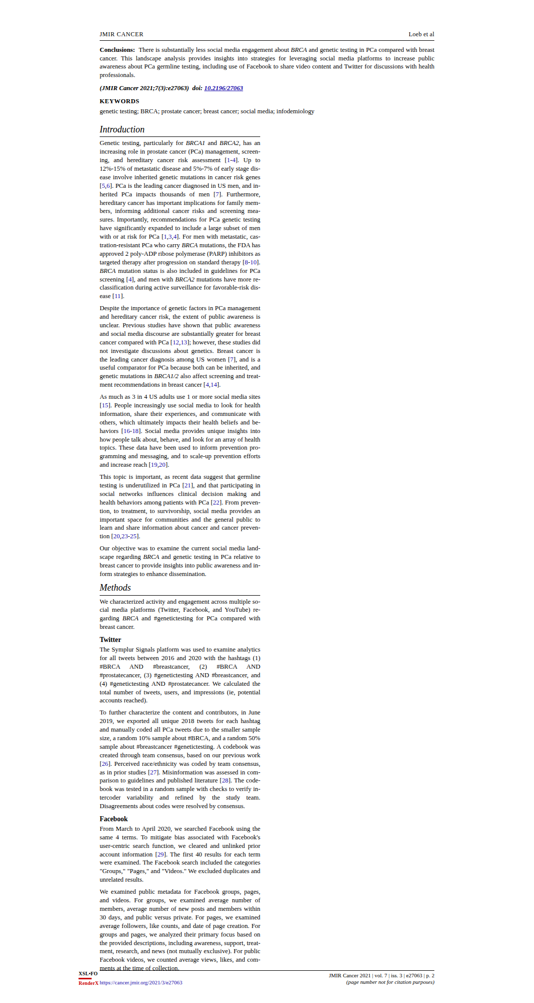JMIR CANCER
Loeb et al
Conclusions: There is substantially less social media engagement about BRCA and genetic testing in PCa compared with breast cancer. This landscape analysis provides insights into strategies for leveraging social media platforms to increase public awareness about PCa germline testing, including use of Facebook to share video content and Twitter for discussions with health professionals.
(JMIR Cancer 2021;7(3):e27063) doi: 10.2196/27063
KEYWORDS
genetic testing; BRCA; prostate cancer; breast cancer; social media; infodemiology
Introduction
Genetic testing, particularly for BRCA1 and BRCA2, has an increasing role in prostate cancer (PCa) management, screening, and hereditary cancer risk assessment [1-4]. Up to 12%-15% of metastatic disease and 5%-7% of early stage disease involve inherited genetic mutations in cancer risk genes [5,6]. PCa is the leading cancer diagnosed in US men, and inherited PCa impacts thousands of men [7]. Furthermore, hereditary cancer has important implications for family members, informing additional cancer risks and screening measures. Importantly, recommendations for PCa genetic testing have significantly expanded to include a large subset of men with or at risk for PCa [1,3,4]. For men with metastatic, castration-resistant PCa who carry BRCA mutations, the FDA has approved 2 poly-ADP ribose polymerase (PARP) inhibitors as targeted therapy after progression on standard therapy [8-10]. BRCA mutation status is also included in guidelines for PCa screening [4], and men with BRCA2 mutations have more reclassification during active surveillance for favorable-risk disease [11].
Despite the importance of genetic factors in PCa management and hereditary cancer risk, the extent of public awareness is unclear. Previous studies have shown that public awareness and social media discourse are substantially greater for breast cancer compared with PCa [12,13]; however, these studies did not investigate discussions about genetics. Breast cancer is the leading cancer diagnosis among US women [7], and is a useful comparator for PCa because both can be inherited, and genetic mutations in BRCA1/2 also affect screening and treatment recommendations in breast cancer [4,14].
As much as 3 in 4 US adults use 1 or more social media sites [15]. People increasingly use social media to look for health information, share their experiences, and communicate with others, which ultimately impacts their health beliefs and behaviors [16-18]. Social media provides unique insights into how people talk about, behave, and look for an array of health topics. These data have been used to inform prevention programming and messaging, and to scale-up prevention efforts and increase reach [19,20].
This topic is important, as recent data suggest that germline testing is underutilized in PCa [21], and that participating in social networks influences clinical decision making and health behaviors among patients with PCa [22]. From prevention, to treatment, to survivorship, social media provides an important space for communities and the general public to learn and share information about cancer and cancer prevention [20,23-25].
Our objective was to examine the current social media landscape regarding BRCA and genetic testing in PCa relative to breast cancer to provide insights into public awareness and inform strategies to enhance dissemination.
Methods
We characterized activity and engagement across multiple social media platforms (Twitter, Facebook, and YouTube) regarding BRCA and #genetictesting for PCa compared with breast cancer.
Twitter
The Symplur Signals platform was used to examine analytics for all tweets between 2016 and 2020 with the hashtags (1) #BRCA AND #breastcancer, (2) #BRCA AND #prostatecancer, (3) #genetictesting AND #breastcancer, and (4) #genetictesting AND #prostatecancer. We calculated the total number of tweets, users, and impressions (ie, potential accounts reached).
To further characterize the content and contributors, in June 2019, we exported all unique 2018 tweets for each hashtag and manually coded all PCa tweets due to the smaller sample size, a random 10% sample about #BRCA, and a random 50% sample about #breastcancer #genetictesting. A codebook was created through team consensus, based on our previous work [26]. Perceived race/ethnicity was coded by team consensus, as in prior studies [27]. Misinformation was assessed in comparison to guidelines and published literature [28]. The codebook was tested in a random sample with checks to verify intercoder variability and refined by the study team. Disagreements about codes were resolved by consensus.
Facebook
From March to April 2020, we searched Facebook using the same 4 terms. To mitigate bias associated with Facebook's user-centric search function, we cleared and unlinked prior account information [29]. The first 40 results for each term were examined. The Facebook search included the categories "Groups," "Pages," and "Videos." We excluded duplicates and unrelated results.
We examined public metadata for Facebook groups, pages, and videos. For groups, we examined average number of members, average number of new posts and members within 30 days, and public versus private. For pages, we examined average followers, like counts, and date of page creation. For groups and pages, we analyzed their primary focus based on the provided descriptions, including awareness, support, treatment, research, and news (not mutually exclusive). For public Facebook videos, we counted average views, likes, and comments at the time of collection.
XSL•FO
RenderX
https://cancer.jmir.org/2021/3/e27063
JMIR Cancer 2021 | vol. 7 | iss. 3 | e27063 | p. 2
(page number not for citation purposes)